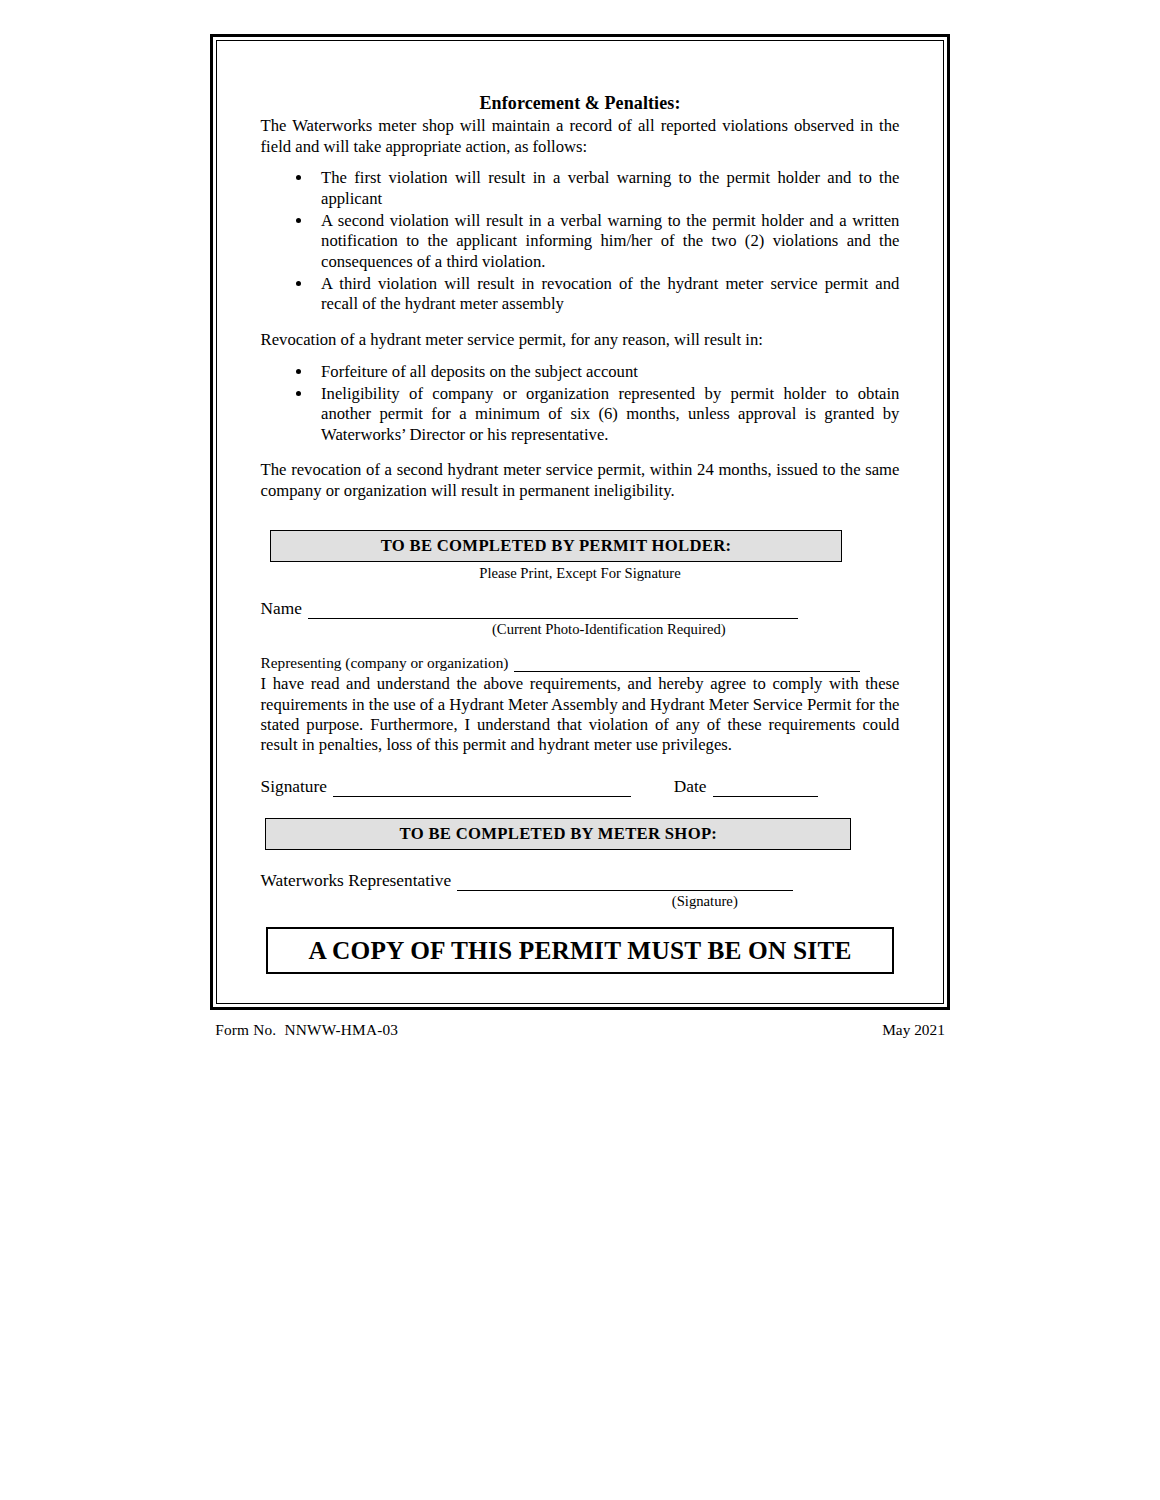Enforcement & Penalties:
The Waterworks meter shop will maintain a record of all reported violations observed in the field and will take appropriate action, as follows:
The first violation will result in a verbal warning to the permit holder and to the applicant
A second violation will result in a verbal warning to the permit holder and a written notification to the applicant informing him/her of the two (2) violations and the consequences of a third violation.
A third violation will result in revocation of the hydrant meter service permit and recall of the hydrant meter assembly
Revocation of a hydrant meter service permit, for any reason, will result in:
Forfeiture of all deposits on the subject account
Ineligibility of company or organization represented by permit holder to obtain another permit for a minimum of six (6) months, unless approval is granted by Waterworks’ Director or his representative.
The revocation of a second hydrant meter service permit, within 24 months, issued to the same company or organization will result in permanent ineligibility.
TO BE COMPLETED BY PERMIT HOLDER:
Please Print, Except For Signature
Name
(Current Photo-Identification Required)
Representing (company or organization)
I have read and understand the above requirements, and hereby agree to comply with these requirements in the use of a Hydrant Meter Assembly and Hydrant Meter Service Permit for the stated purpose. Furthermore, I understand that violation of any of these requirements could result in penalties, loss of this permit and hydrant meter use privileges.
Signature Date
TO BE COMPLETED BY METER SHOP:
Waterworks Representative
(Signature)
A COPY OF THIS PERMIT MUST BE ON SITE
Form No. NNWW-HMA-03 May 2021